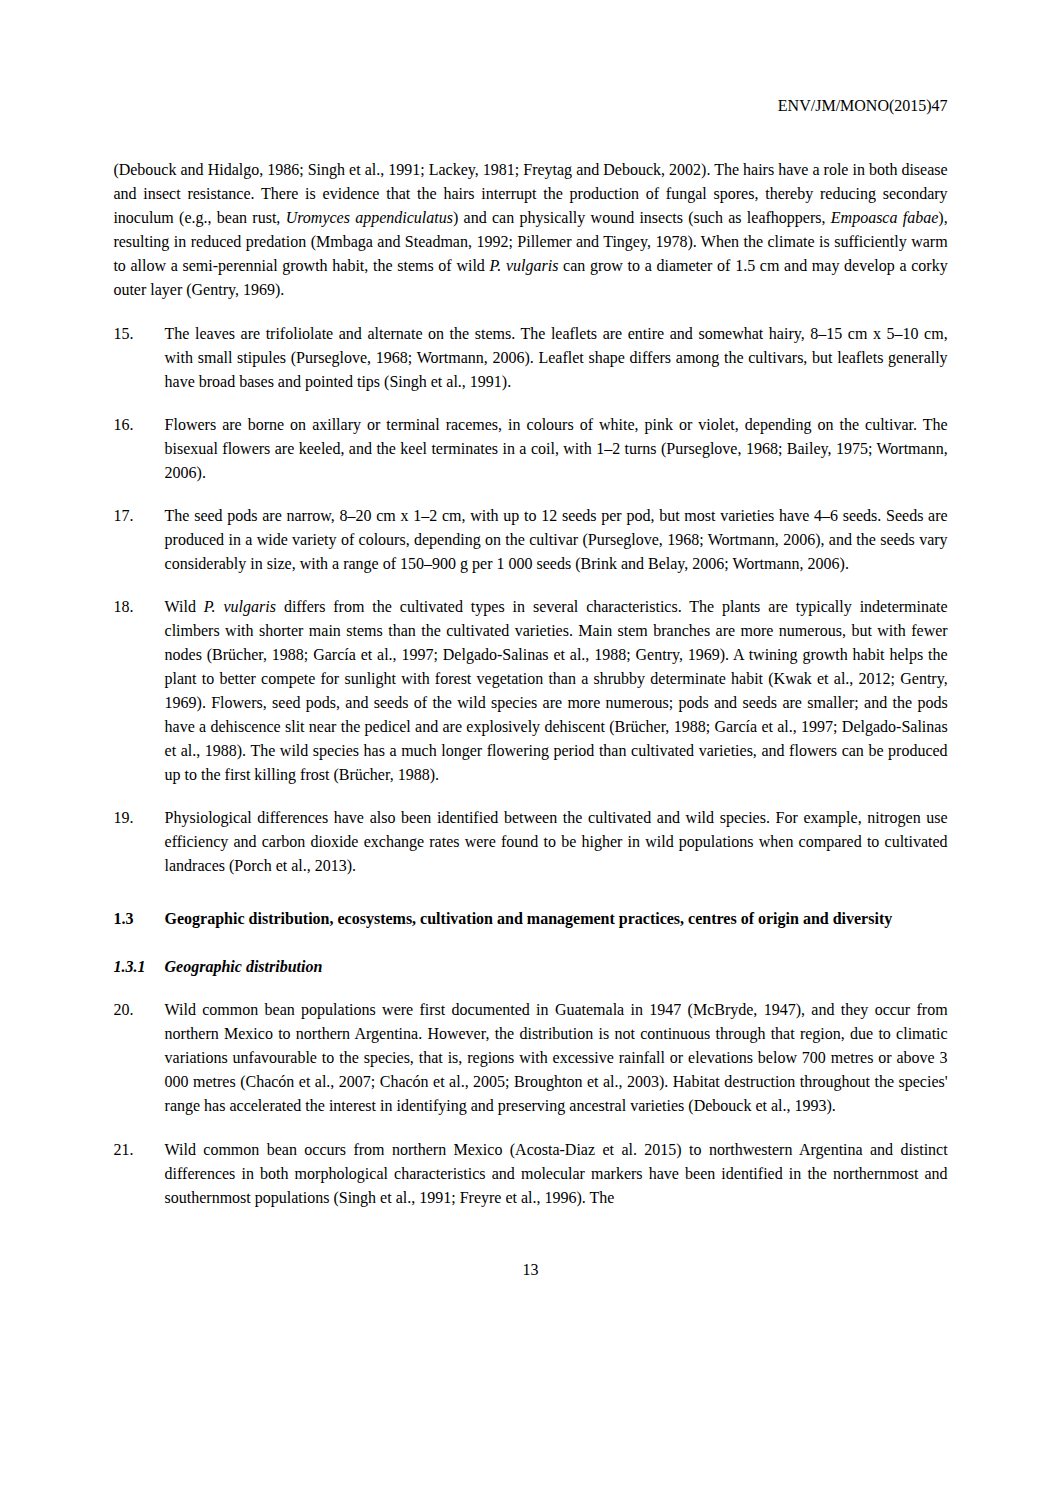ENV/JM/MONO(2015)47
(Debouck and Hidalgo, 1986; Singh et al., 1991; Lackey, 1981; Freytag and Debouck, 2002). The hairs have a role in both disease and insect resistance. There is evidence that the hairs interrupt the production of fungal spores, thereby reducing secondary inoculum (e.g., bean rust, Uromyces appendiculatus) and can physically wound insects (such as leafhoppers, Empoasca fabae), resulting in reduced predation (Mmbaga and Steadman, 1992; Pillemer and Tingey, 1978). When the climate is sufficiently warm to allow a semi-perennial growth habit, the stems of wild P. vulgaris can grow to a diameter of 1.5 cm and may develop a corky outer layer (Gentry, 1969).
15.
The leaves are trifoliolate and alternate on the stems. The leaflets are entire and somewhat hairy, 8–15 cm x 5–10 cm, with small stipules (Purseglove, 1968; Wortmann, 2006). Leaflet shape differs among the cultivars, but leaflets generally have broad bases and pointed tips (Singh et al., 1991).
16.
Flowers are borne on axillary or terminal racemes, in colours of white, pink or violet, depending on the cultivar. The bisexual flowers are keeled, and the keel terminates in a coil, with 1–2 turns (Purseglove, 1968; Bailey, 1975; Wortmann, 2006).
17.
The seed pods are narrow, 8–20 cm x 1–2 cm, with up to 12 seeds per pod, but most varieties have 4–6 seeds. Seeds are produced in a wide variety of colours, depending on the cultivar (Purseglove, 1968; Wortmann, 2006), and the seeds vary considerably in size, with a range of 150–900 g per 1 000 seeds (Brink and Belay, 2006; Wortmann, 2006).
18.
Wild P. vulgaris differs from the cultivated types in several characteristics. The plants are typically indeterminate climbers with shorter main stems than the cultivated varieties. Main stem branches are more numerous, but with fewer nodes (Brücher, 1988; García et al., 1997; Delgado-Salinas et al., 1988; Gentry, 1969). A twining growth habit helps the plant to better compete for sunlight with forest vegetation than a shrubby determinate habit (Kwak et al., 2012; Gentry, 1969). Flowers, seed pods, and seeds of the wild species are more numerous; pods and seeds are smaller; and the pods have a dehiscence slit near the pedicel and are explosively dehiscent (Brücher, 1988; García et al., 1997; Delgado-Salinas et al., 1988). The wild species has a much longer flowering period than cultivated varieties, and flowers can be produced up to the first killing frost (Brücher, 1988).
19.
Physiological differences have also been identified between the cultivated and wild species. For example, nitrogen use efficiency and carbon dioxide exchange rates were found to be higher in wild populations when compared to cultivated landraces (Porch et al., 2013).
1.3 Geographic distribution, ecosystems, cultivation and management practices, centres of origin and diversity
1.3.1 Geographic distribution
20.
Wild common bean populations were first documented in Guatemala in 1947 (McBryde, 1947), and they occur from northern Mexico to northern Argentina. However, the distribution is not continuous through that region, due to climatic variations unfavourable to the species, that is, regions with excessive rainfall or elevations below 700 metres or above 3 000 metres (Chacón et al., 2007; Chacón et al., 2005; Broughton et al., 2003). Habitat destruction throughout the species' range has accelerated the interest in identifying and preserving ancestral varieties (Debouck et al., 1993).
21.
Wild common bean occurs from northern Mexico (Acosta-Diaz et al. 2015) to northwestern Argentina and distinct differences in both morphological characteristics and molecular markers have been identified in the northernmost and southernmost populations (Singh et al., 1991; Freyre et al., 1996). The
13